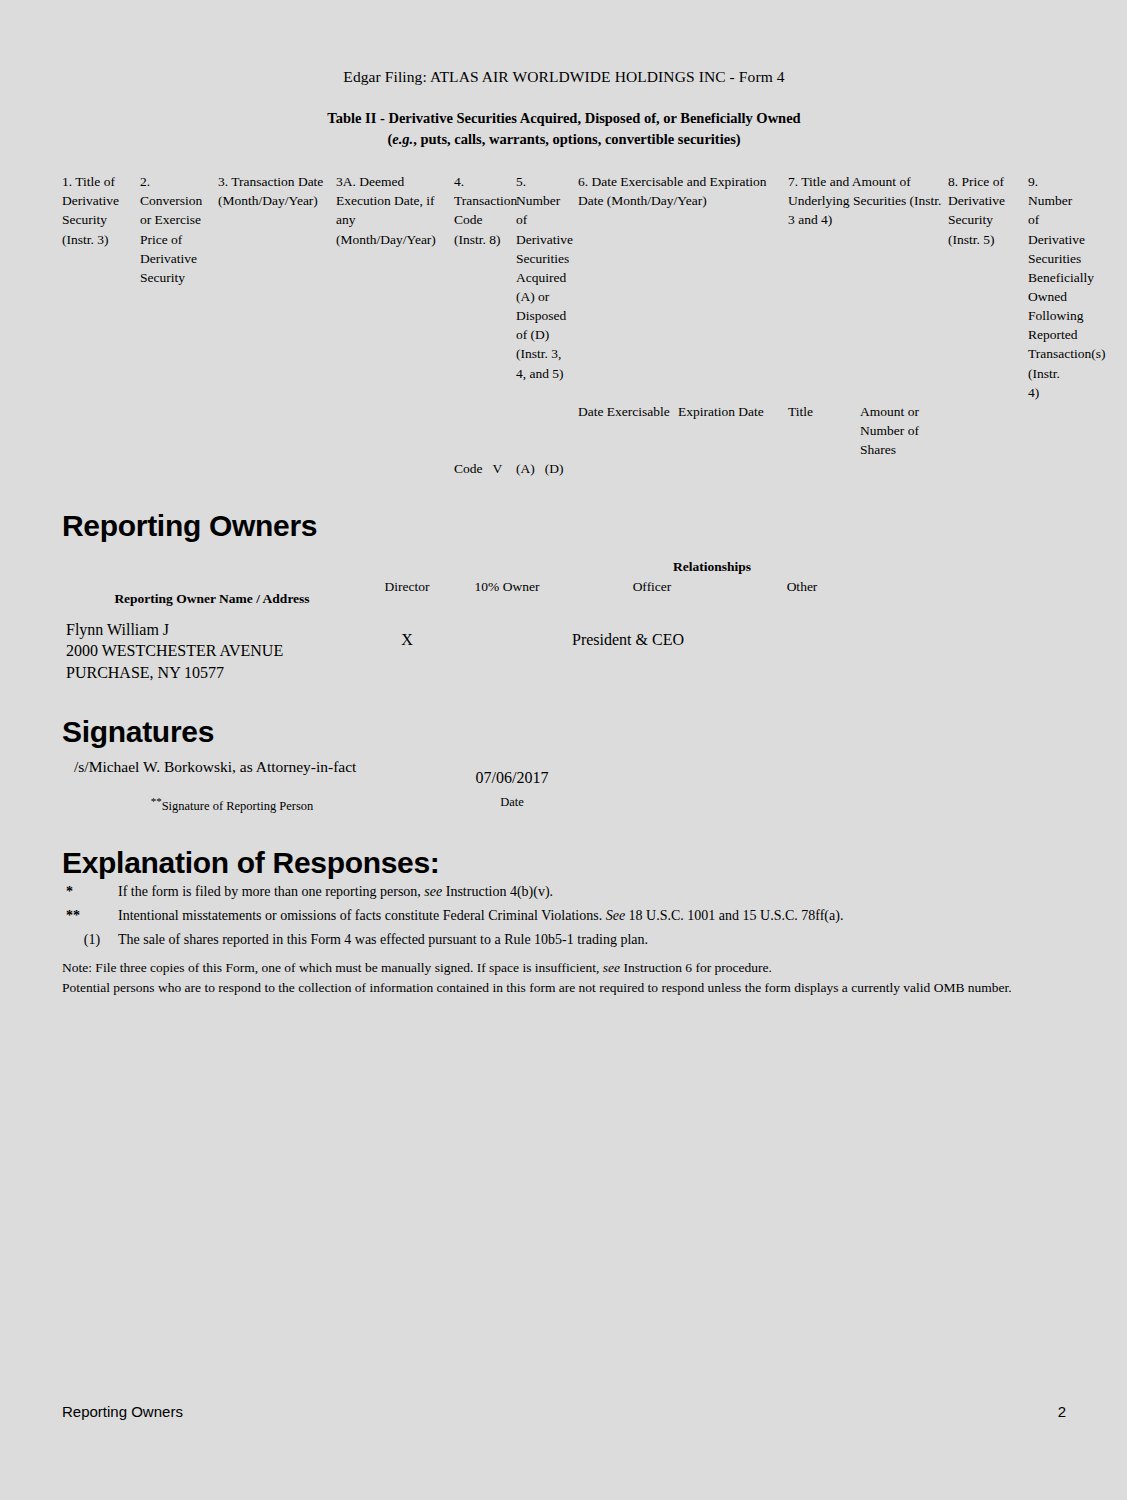Edgar Filing: ATLAS AIR WORLDWIDE HOLDINGS INC - Form 4
Table II - Derivative Securities Acquired, Disposed of, or Beneficially Owned
(e.g., puts, calls, warrants, options, convertible securities)
| 1. Title of Derivative Security (Instr. 3) | 2. Conversion or Exercise Price of Derivative Security | 3. Transaction Date (Month/Day/Year) | 3A. Deemed Execution Date, if any (Month/Day/Year) | 4. Transaction Code (Instr. 8) | 5. Number of Derivative Securities Acquired (A) or Disposed of (D) (Instr. 3, 4, and 5) | 6. Date Exercisable and Expiration Date (Month/Day/Year) | 7. Title and Amount of Underlying Securities (Instr. 3 and 4) | 8. Price of Derivative Security (Instr. 5) | 9. Number of Derivative Securities Beneficially Owned Following Reported Transaction(s) (Instr. 4) |
| | | | | | | Date Exercisable | Expiration Date | Title | Amount or Number of Shares | | |
| | | | | Code V | (A) (D) | | | | | | | |
Reporting Owners
| | Relationships |
| Reporting Owner Name / Address | Director | 10% Owner | Officer | Other | |
| Flynn William J 2000 WESTCHESTER AVENUE PURCHASE, NY 10577 | X | | President & CEO | |
Signatures
| /s/Michael W. Borkowski, as Attorney-in-fact | 07/06/2017 | |
| ** Signature of Reporting Person | Date | |
Explanation of Responses:
| * | If the form is filed by more than one reporting person, see Instruction 4(b)(v). |
| ** | Intentional misstatements or omissions of facts constitute Federal Criminal Violations. See 18 U.S.C. 1001 and 15 U.S.C. 78ff(a). |
| (1) | The sale of shares reported in this Form 4 was effected pursuant to a Rule 10b5-1 trading plan. |
Note: File three copies of this Form, one of which must be manually signed. If space is insufficient, see Instruction 6 for procedure.
Potential persons who are to respond to the collection of information contained in this form are not required to respond unless the form displays a currently valid OMB number.
Reporting Owners 2